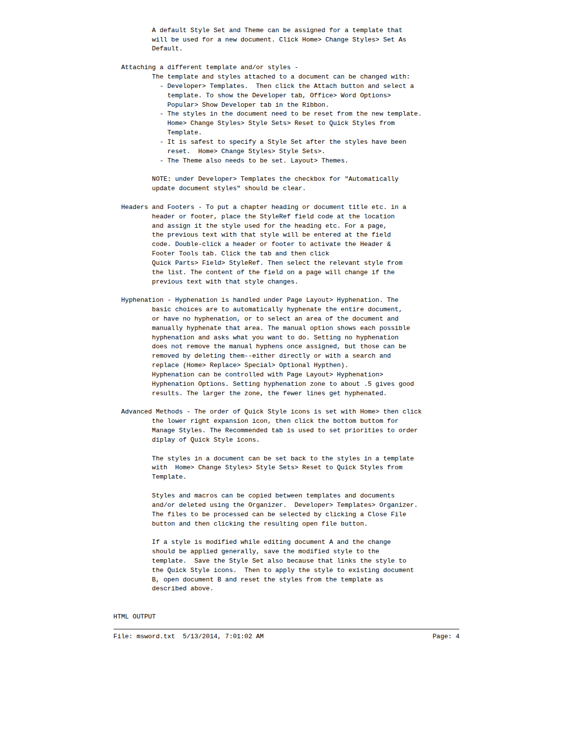A default Style Set and Theme can be assigned for a template that
          will be used for a new document. Click Home> Change Styles> Set As
          Default.

  Attaching a different template and/or styles -
          The template and styles attached to a document can be changed with:
            - Developer> Templates.  Then click the Attach button and select a
              template. To show the Developer tab, Office> Word Options>
              Popular> Show Developer tab in the Ribbon.
            - The styles in the document need to be reset from the new template.
              Home> Change Styles> Style Sets> Reset to Quick Styles from
              Template.
            - It is safest to specify a Style Set after the styles have been
              reset.  Home> Change Styles> Style Sets>.
            - The Theme also needs to be set. Layout> Themes.

          NOTE: under Developer> Templates the checkbox for "Automatically
          update document styles" should be clear.

  Headers and Footers - To put a chapter heading or document title etc. in a
          header or footer, place the StyleRef field code at the location
          and assign it the style used for the heading etc. For a page,
          the previous text with that style will be entered at the field
          code. Double-click a header or footer to activate the Header &
          Footer Tools tab. Click the tab and then click
          Quick Parts> Field> StyleRef. Then select the relevant style from
          the list. The content of the field on a page will change if the
          previous text with that style changes.

  Hyphenation - Hyphenation is handled under Page Layout> Hyphenation. The
          basic choices are to automatically hyphenate the entire document,
          or have no hyphenation, or to select an area of the document and
          manually hyphenate that area. The manual option shows each possible
          hyphenation and asks what you want to do. Setting no hyphenation
          does not remove the manual hyphens once assigned, but those can be
          removed by deleting them--either directly or with a search and
          replace (Home> Replace> Special> Optional Hypthen).
          Hyphenation can be controlled with Page Layout> Hyphenation>
          Hyphenation Options. Setting hyphenation zone to about .5 gives good
          results. The larger the zone, the fewer lines get hyphenated.

  Advanced Methods - The order of Quick Style icons is set with Home> then click
          the lower right expansion icon, then click the bottom buttom for
          Manage Styles. The Recommended tab is used to set priorities to order
          diplay of Quick Style icons.

          The styles in a document can be set back to the styles in a template
          with  Home> Change Styles> Style Sets> Reset to Quick Styles from
          Template.

          Styles and macros can be copied between templates and documents
          and/or deleted using the Organizer.  Developer> Templates> Organizer.
          The files to be processed can be selected by clicking a Close File
          button and then clicking the resulting open file button.

          If a style is modified while editing document A and the change
          should be applied generally, save the modified style to the
          template.  Save the Style Set also because that links the style to
          the Quick Style icons.  Then to apply the style to existing document
          B, open document B and reset the styles from the template as
          described above.


HTML OUTPUT
File: msword.txt 5/13/2014, 7:01:02 AM Page: 4